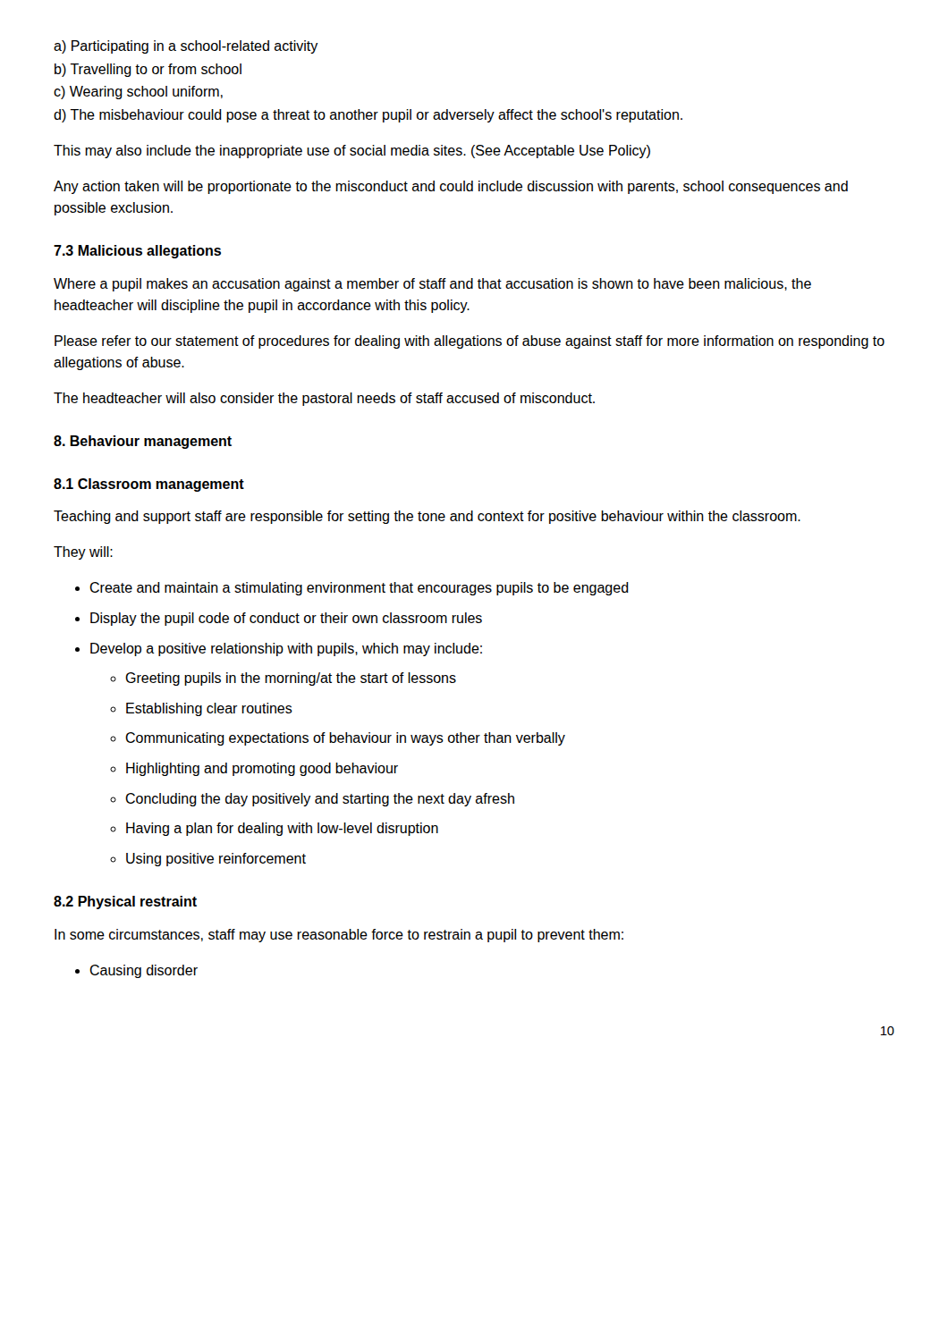a) Participating in a school-related activity
b) Travelling to or from school
c) Wearing school uniform,
d) The misbehaviour could pose a threat to another pupil or adversely affect the school's reputation.
This may also include the inappropriate use of social media sites. (See Acceptable Use Policy)
Any action taken will be proportionate to the misconduct and could include discussion with parents, school consequences and possible exclusion.
7.3 Malicious allegations
Where a pupil makes an accusation against a member of staff and that accusation is shown to have been malicious, the headteacher will discipline the pupil in accordance with this policy.
Please refer to our statement of procedures for dealing with allegations of abuse against staff for more information on responding to allegations of abuse.
The headteacher will also consider the pastoral needs of staff accused of misconduct.
8. Behaviour management
8.1 Classroom management
Teaching and support staff are responsible for setting the tone and context for positive behaviour within the classroom.
They will:
Create and maintain a stimulating environment that encourages pupils to be engaged
Display the pupil code of conduct or their own classroom rules
Develop a positive relationship with pupils, which may include:
Greeting pupils in the morning/at the start of lessons
Establishing clear routines
Communicating expectations of behaviour in ways other than verbally
Highlighting and promoting good behaviour
Concluding the day positively and starting the next day afresh
Having a plan for dealing with low-level disruption
Using positive reinforcement
8.2 Physical restraint
In some circumstances, staff may use reasonable force to restrain a pupil to prevent them:
Causing disorder
10